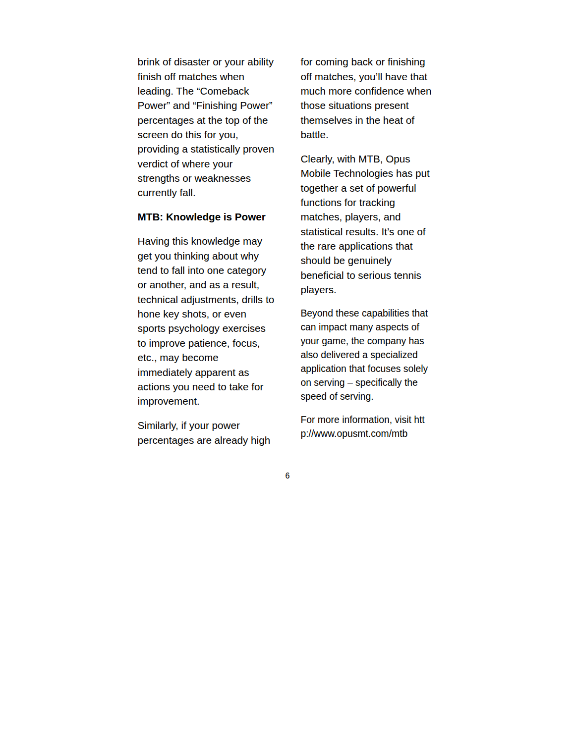brink of disaster or your ability finish off matches when leading. The “Comeback Power” and “Finishing Power” percentages at the top of the screen do this for you, providing a statistically proven verdict of where your strengths or weaknesses currently fall.
MTB: Knowledge is Power
Having this knowledge may get you thinking about why tend to fall into one category or another, and as a result, technical adjustments, drills to hone key shots, or even sports psychology exercises to improve patience, focus, etc., may become immediately apparent as actions you need to take for improvement.
Similarly, if your power percentages are already high for coming back or finishing off matches, you’ll have that much more confidence when those situations present themselves in the heat of battle.
Clearly, with MTB, Opus Mobile Technologies has put together a set of powerful functions for tracking matches, players, and statistical results. It’s one of the rare applications that should be genuinely beneficial to serious tennis players.
Beyond these capabilities that can impact many aspects of your game, the company has also delivered a specialized application that focuses solely on serving – specifically the speed of serving.
For more information, visit http://www.opusmt.com/mtb
6